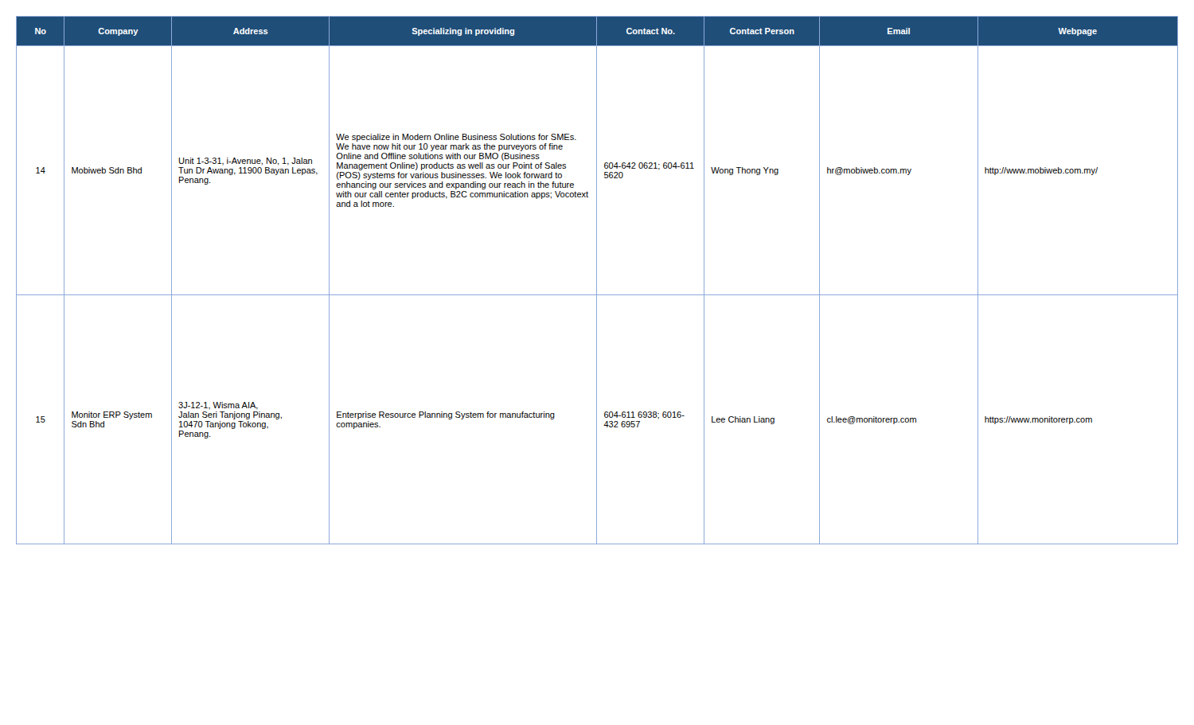| No | Company | Address | Specializing in providing | Contact No. | Contact Person | Email | Webpage |
| --- | --- | --- | --- | --- | --- | --- | --- |
| 14 | Mobiweb Sdn Bhd | Unit 1-3-31, i-Avenue, No, 1, Jalan Tun Dr Awang, 11900 Bayan Lepas, Penang. | We specialize in Modern Online Business Solutions for SMEs. We have now hit our 10 year mark as the purveyors of fine Online and Offline solutions with our BMO (Business Management Online) products as well as our Point of Sales (POS) systems for various businesses. We look forward to enhancing our services and expanding our reach in the future with our call center products, B2C communication apps; Vocotext and a lot more. | 604-642 0621; 604-611 5620 | Wong Thong Yng | hr@mobiweb.com.my | http://www.mobiweb.com.my/ |
| 15 | Monitor ERP System Sdn Bhd | 3J-12-1, Wisma AIA, Jalan Seri Tanjong Pinang, 10470 Tanjong Tokong, Penang. | Enterprise Resource Planning System for manufacturing companies. | 604-611 6938; 6016-432 6957 | Lee Chian Liang | cl.lee@monitorerp.com | https://www.monitorerp.com |